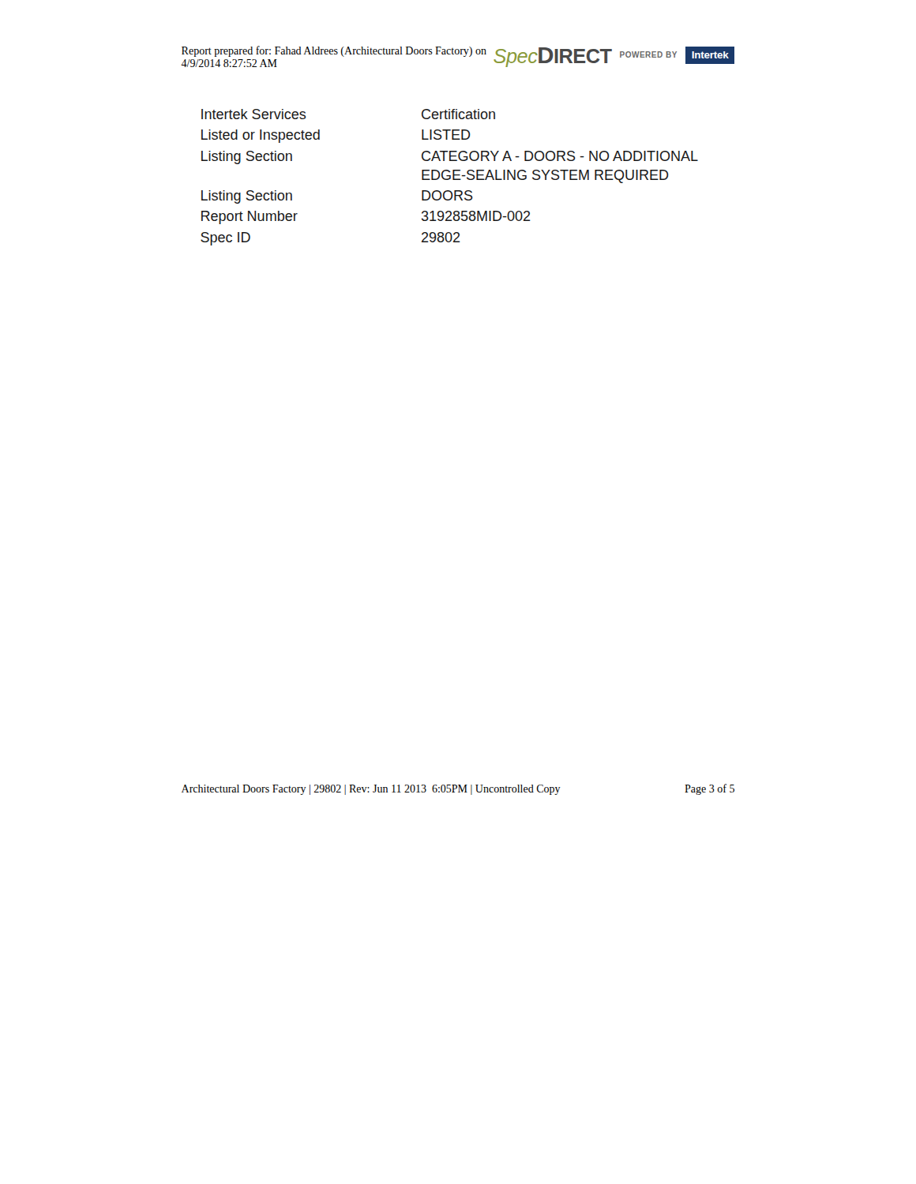Report prepared for: Fahad Aldrees (Architectural Doors Factory) on 4/9/2014 8:27:52 AM
Spec DIRECT
POWERED BY
Intertek
| Intertek Services | Certification |
| Listed or Inspected | LISTED |
| Listing Section | CATEGORY A - DOORS - NO ADDITIONAL EDGE-SEALING SYSTEM REQUIRED |
| Listing Section | DOORS |
| Report Number | 3192858MID-002 |
| Spec ID | 29802 |
Architectural Doors Factory | 29802 | Rev: Jun 11 2013 6:05PM | Uncontrolled Copy
Page 3 of 5